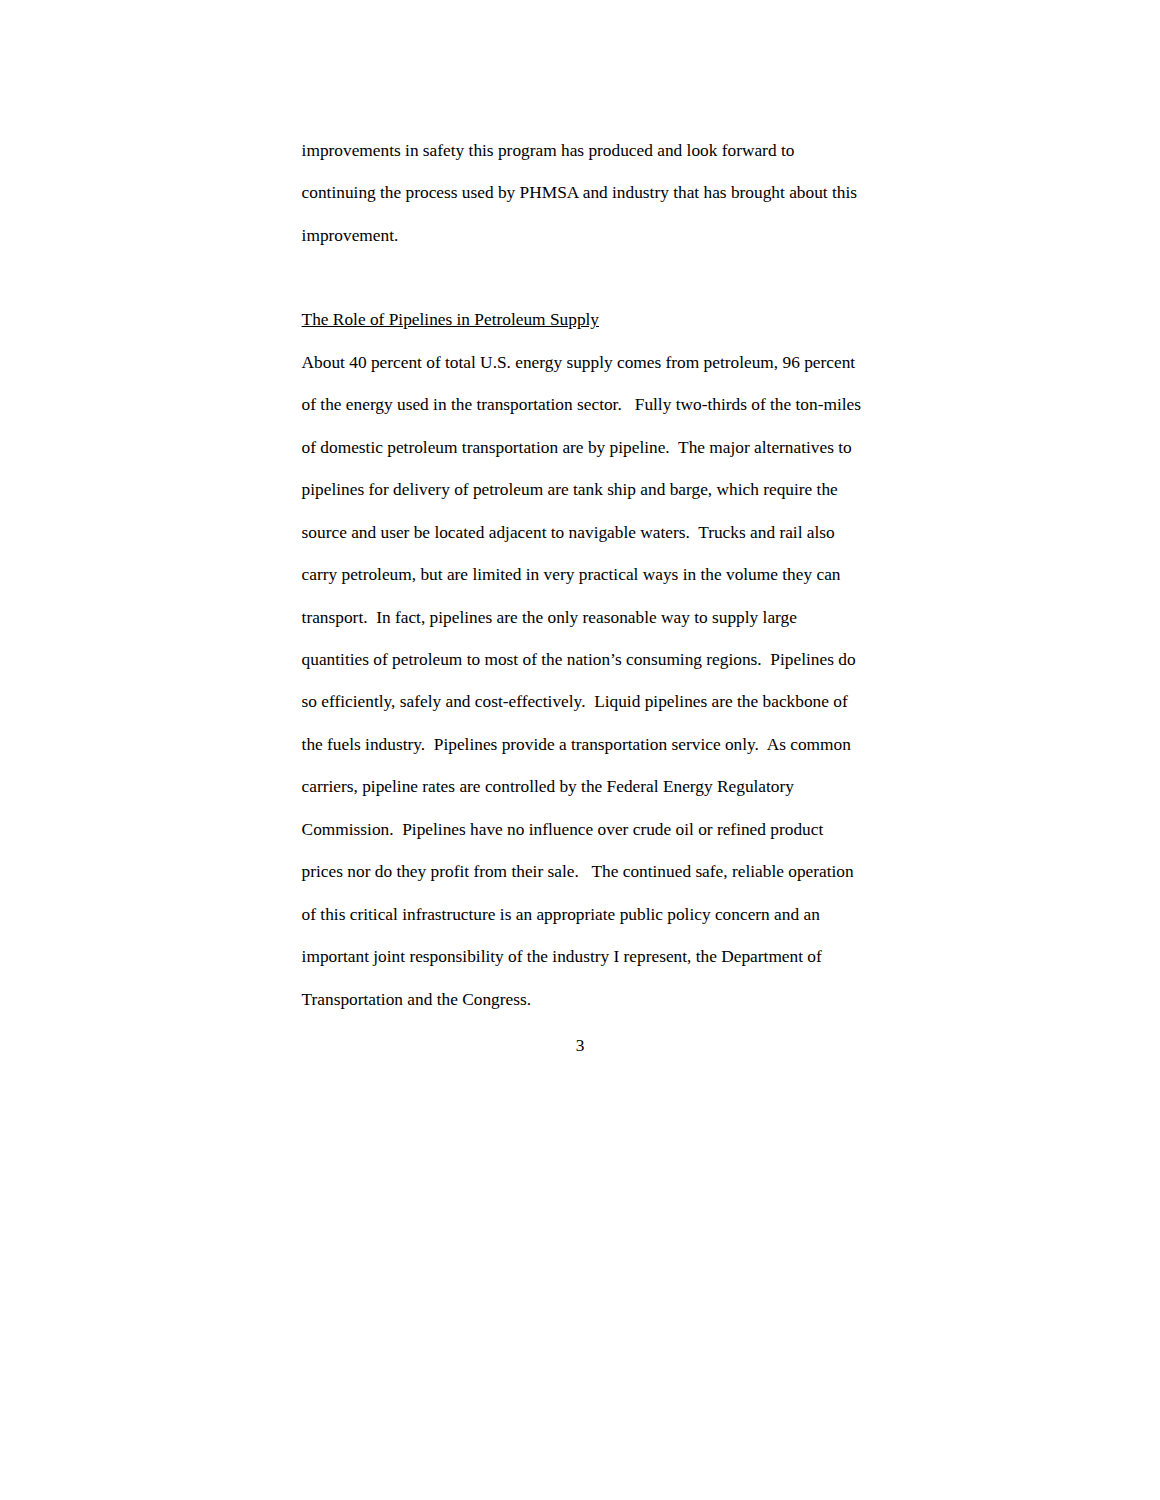improvements in safety this program has produced and look forward to continuing the process used by PHMSA and industry that has brought about this improvement.
The Role of Pipelines in Petroleum Supply
About 40 percent of total U.S. energy supply comes from petroleum, 96 percent of the energy used in the transportation sector. Fully two-thirds of the ton-miles of domestic petroleum transportation are by pipeline. The major alternatives to pipelines for delivery of petroleum are tank ship and barge, which require the source and user be located adjacent to navigable waters. Trucks and rail also carry petroleum, but are limited in very practical ways in the volume they can transport. In fact, pipelines are the only reasonable way to supply large quantities of petroleum to most of the nation’s consuming regions. Pipelines do so efficiently, safely and cost-effectively. Liquid pipelines are the backbone of the fuels industry. Pipelines provide a transportation service only. As common carriers, pipeline rates are controlled by the Federal Energy Regulatory Commission. Pipelines have no influence over crude oil or refined product prices nor do they profit from their sale. The continued safe, reliable operation of this critical infrastructure is an appropriate public policy concern and an important joint responsibility of the industry I represent, the Department of Transportation and the Congress.
3